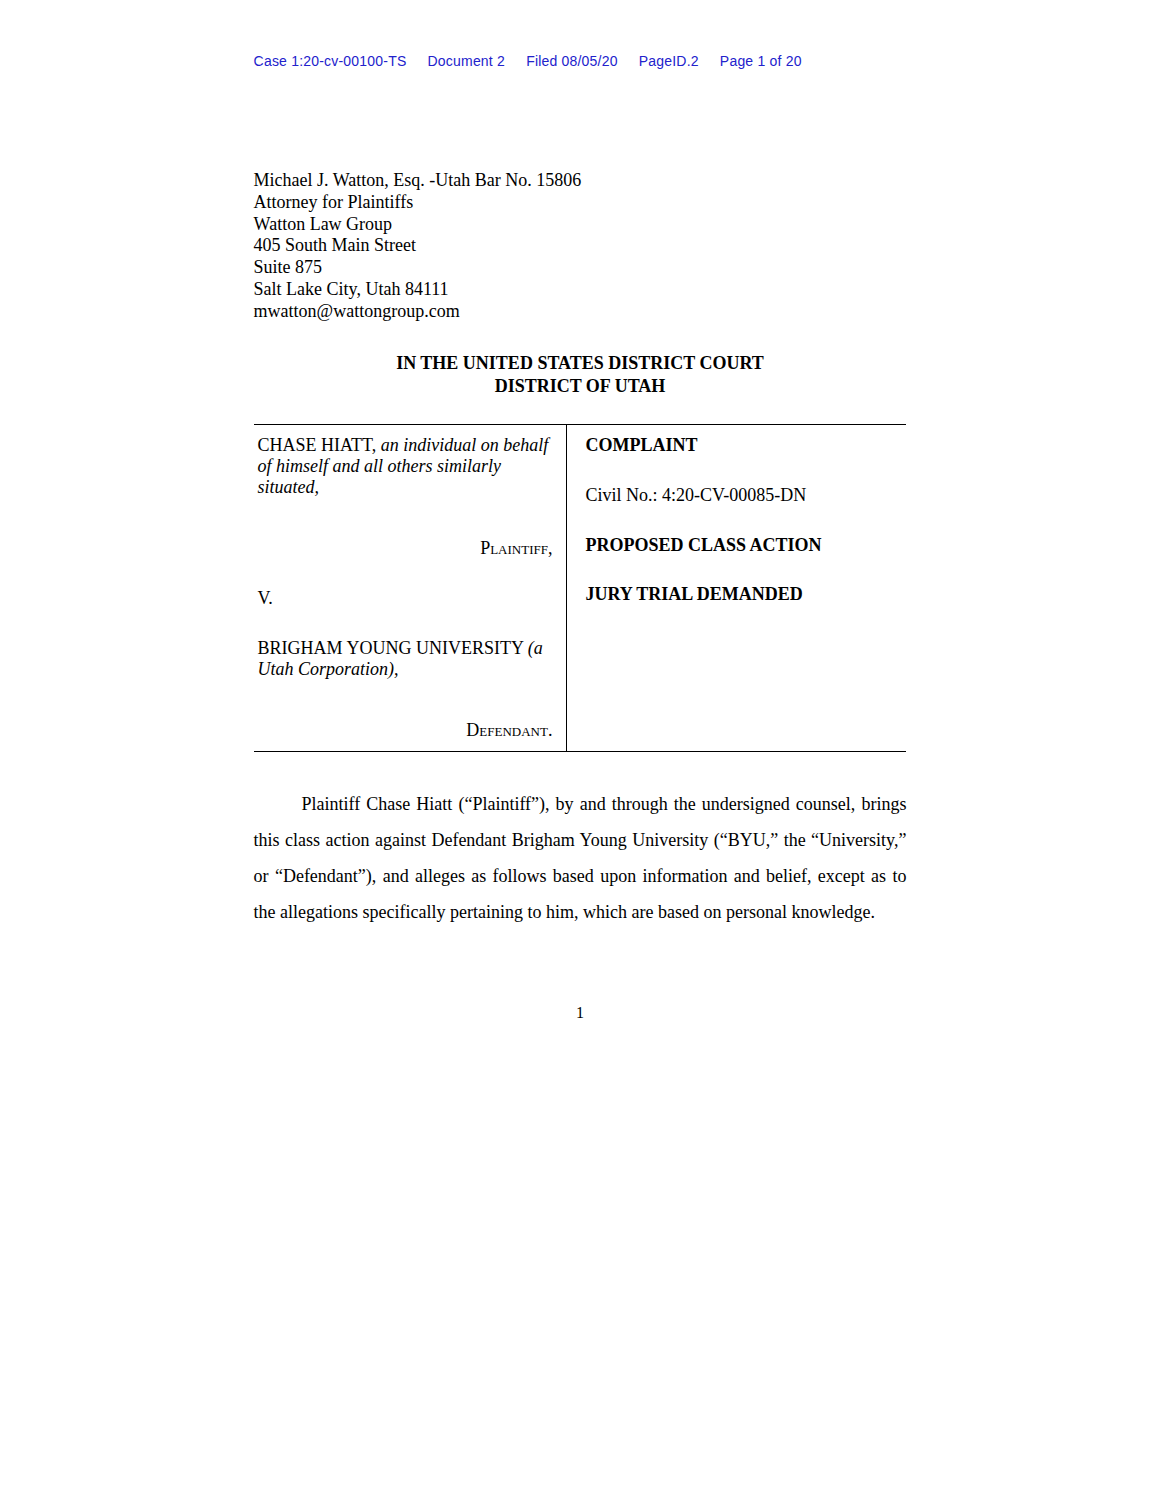Case 1:20-cv-00100-TS Document 2 Filed 08/05/20 PageID.2 Page 1 of 20
Michael J. Watton, Esq. -Utah Bar No. 15806
Attorney for Plaintiffs
Watton Law Group
405 South Main Street
Suite 875
Salt Lake City, Utah 84111
mwatton@wattongroup.com
IN THE UNITED STATES DISTRICT COURT
DISTRICT OF UTAH
| CHASE HIATT, an individual on behalf of himself and all others similarly situated, Plaintiff , V. BRIGHAM YOUNG UNIVERSITY (a Utah Corporation), Defendant . | COMPLAINT Civil No.: 4:20-CV-00085-DN PROPOSED CLASS ACTION JURY TRIAL DEMANDED |
Plaintiff Chase Hiatt (“Plaintiff”), by and through the undersigned counsel, brings this class action against Defendant Brigham Young University (“BYU,” the “University,” or “Defendant”), and alleges as follows based upon information and belief, except as to the allegations specifically pertaining to him, which are based on personal knowledge.
1